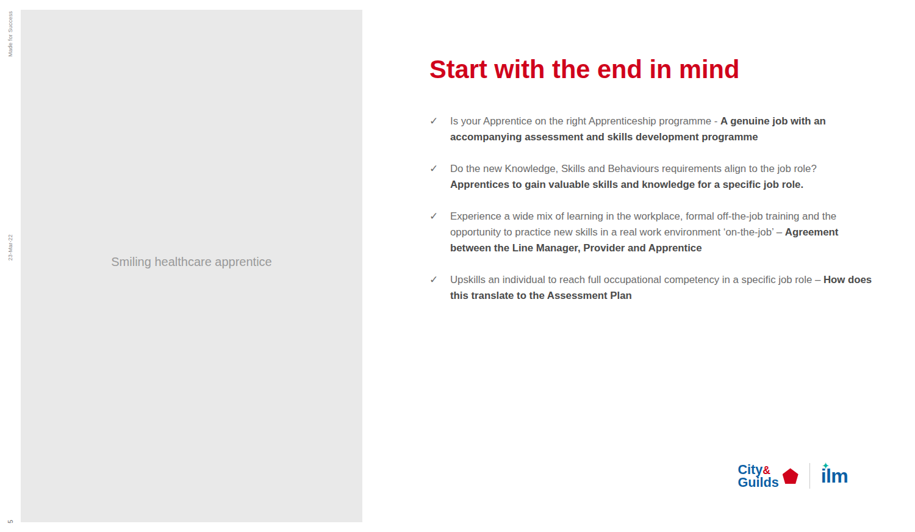Made for Success 23-Mar-22 5
Start with the end in mind
Is your Apprentice on the right Apprenticeship programme - A genuine job with an accompanying assessment and skills development programme
Do the new Knowledge, Skills and Behaviours requirements align to the job role? Apprentices to gain valuable skills and knowledge for a specific job role.
Experience a wide mix of learning in the workplace, formal off-the-job training and the opportunity to practice new skills in a real work environment ‘on-the-job’ – Agreement between the Line Manager, Provider and Apprentice
Upskills an individual to reach full occupational competency in a specific job role – How does this translate to the Assessment Plan
City& Guilds
✦ilm